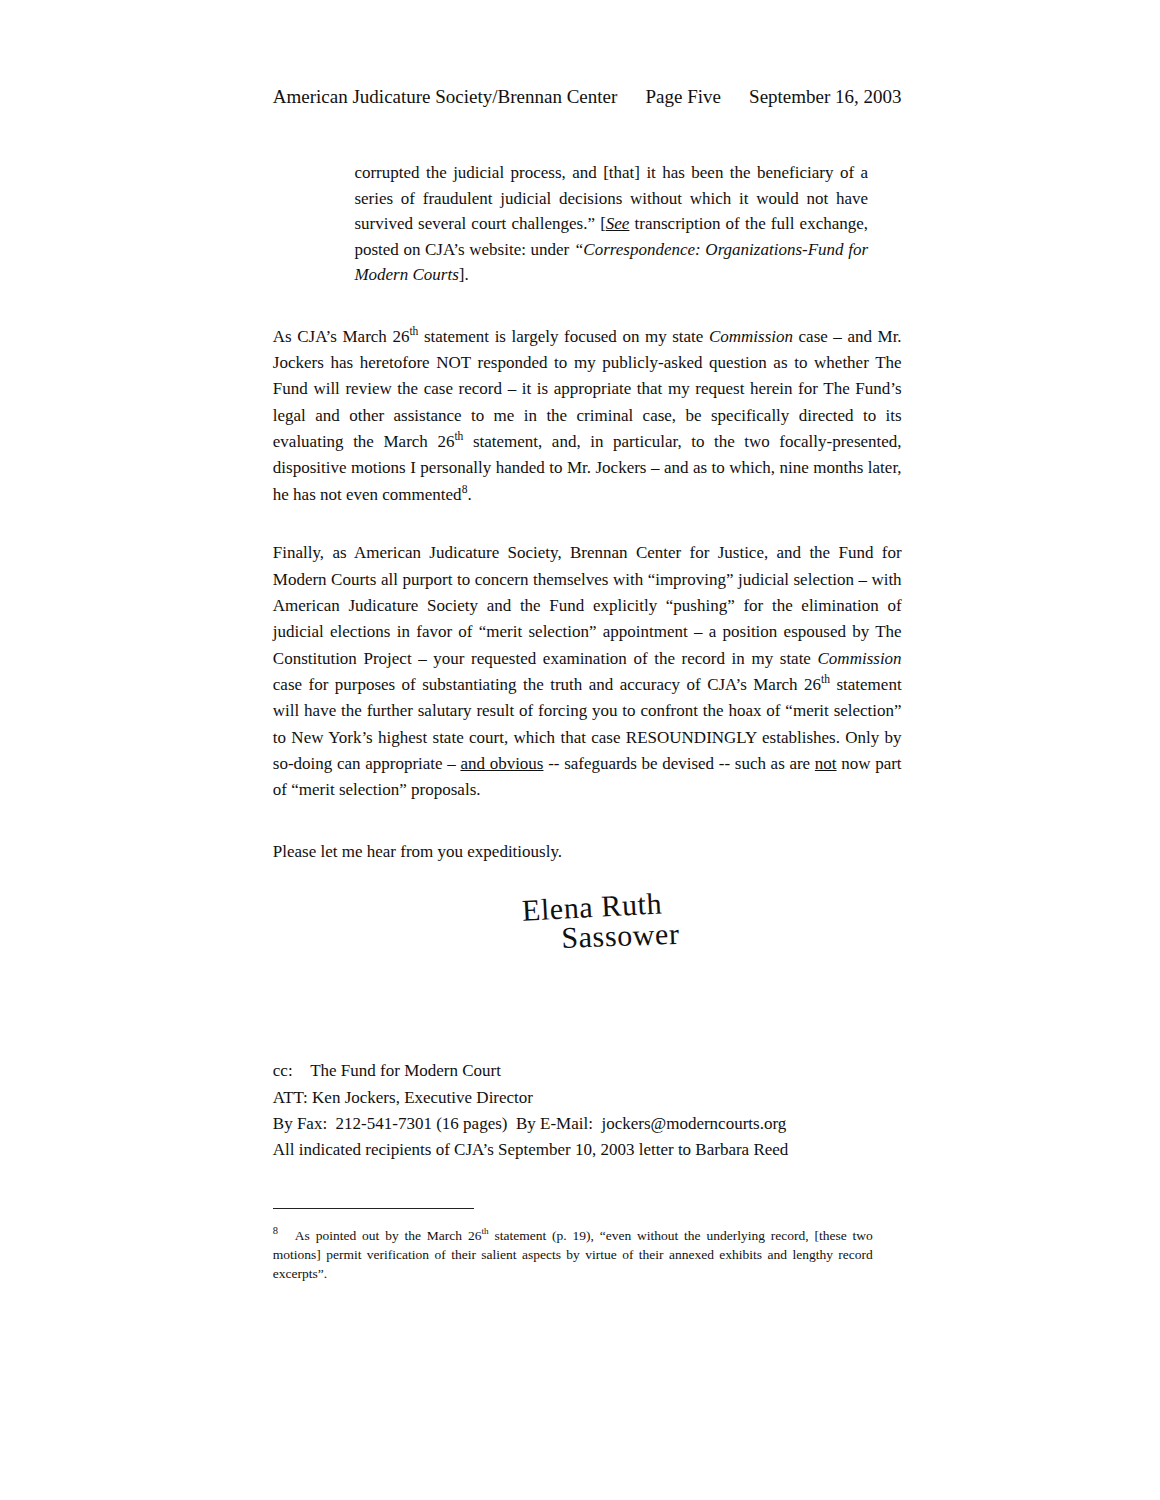American Judicature Society/Brennan Center
Page Five
September 16, 2003
corrupted the judicial process, and [that] it has been the beneficiary of a series of fraudulent judicial decisions without which it would not have survived several court challenges.” [See transcription of the full exchange, posted on CJA’s website: under “Correspondence: Organizations-Fund for Modern Courts].
As CJA’s March 26th statement is largely focused on my state Commission case – and Mr. Jockers has heretofore NOT responded to my publicly-asked question as to whether The Fund will review the case record – it is appropriate that my request herein for The Fund’s legal and other assistance to me in the criminal case, be specifically directed to its evaluating the March 26th statement, and, in particular, to the two focally-presented, dispositive motions I personally handed to Mr. Jockers – and as to which, nine months later, he has not even commented8.
Finally, as American Judicature Society, Brennan Center for Justice, and the Fund for Modern Courts all purport to concern themselves with “improving” judicial selection – with American Judicature Society and the Fund explicitly “pushing” for the elimination of judicial elections in favor of “merit selection” appointment – a position espoused by The Constitution Project – your requested examination of the record in my state Commission case for purposes of substantiating the truth and accuracy of CJA’s March 26th statement will have the further salutary result of forcing you to confront the hoax of “merit selection” to New York’s highest state court, which that case RESOUNDINGLY establishes. Only by so-doing can appropriate – and obvious -- safeguards be devised -- such as are not now part of “merit selection” proposals.
Please let me hear from you expeditiously.
Elena Ruth
Sassower
cc: The Fund for Modern Court
ATT: Ken Jockers, Executive Director
By Fax: 212-541-7301 (16 pages) By E-Mail: jockers@moderncourts.org
All indicated recipients of CJA’s September 10, 2003 letter to Barbara Reed
8 As pointed out by the March 26th statement (p. 19), “even without the underlying record, [these two motions] permit verification of their salient aspects by virtue of their annexed exhibits and lengthy record excerpts”.